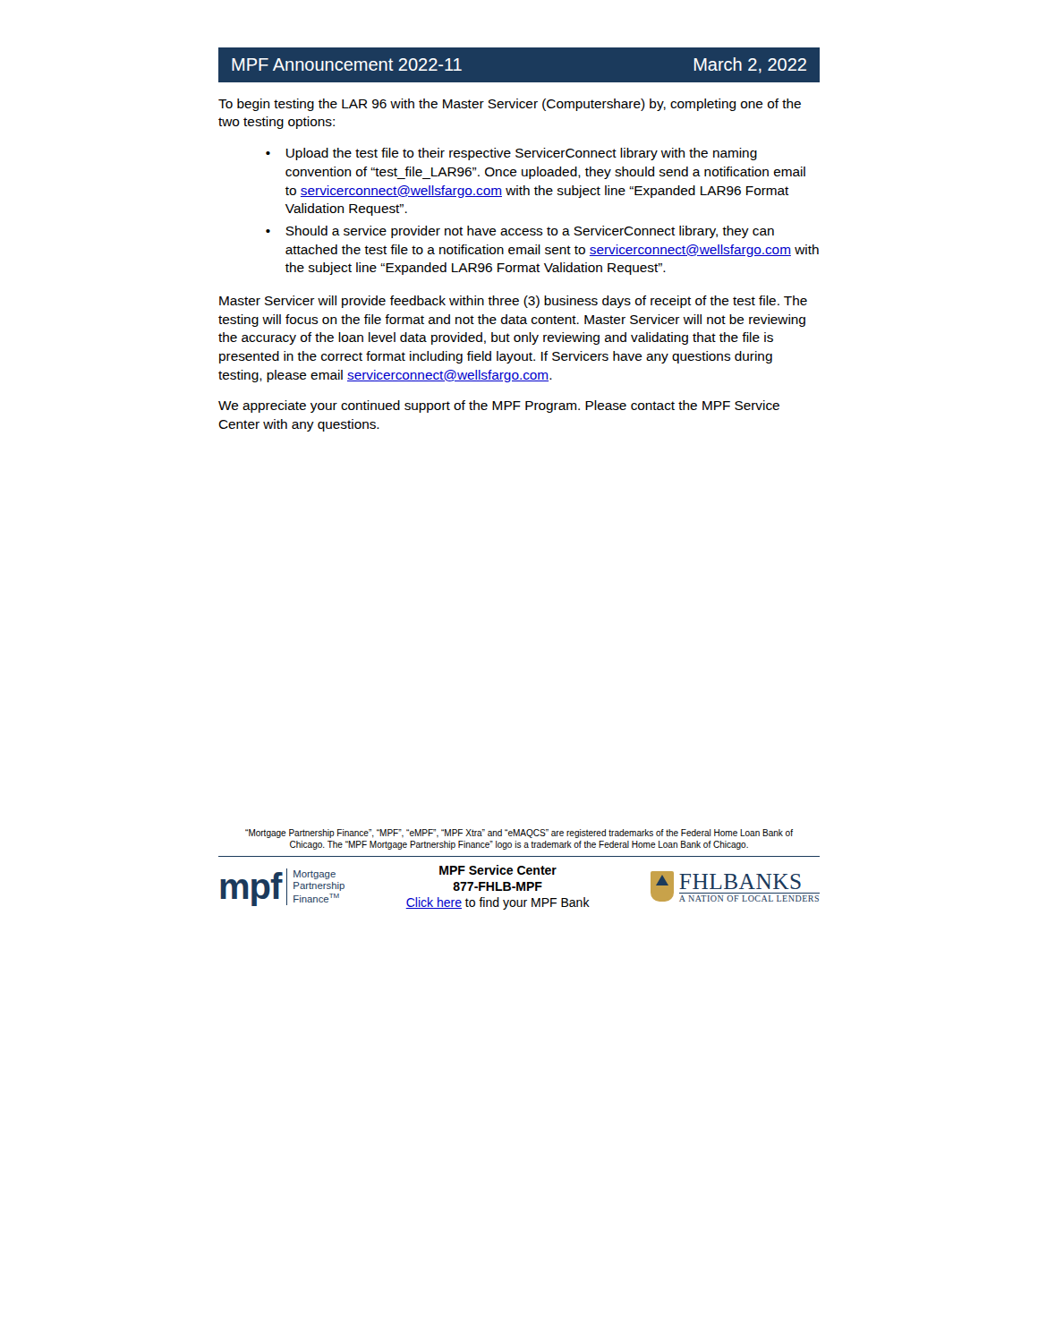MPF Announcement 2022-11 March 2, 2022
To begin testing the LAR 96 with the Master Servicer (Computershare) by, completing one of the two testing options:
Upload the test file to their respective ServicerConnect library with the naming convention of “test_file_LAR96”. Once uploaded, they should send a notification email to servicerconnect@wellsfargo.com with the subject line “Expanded LAR96 Format Validation Request”.
Should a service provider not have access to a ServicerConnect library, they can attached the test file to a notification email sent to servicerconnect@wellsfargo.com with the subject line “Expanded LAR96 Format Validation Request”.
Master Servicer will provide feedback within three (3) business days of receipt of the test file. The testing will focus on the file format and not the data content. Master Servicer will not be reviewing the accuracy of the loan level data provided, but only reviewing and validating that the file is presented in the correct format including field layout. If Servicers have any questions during testing, please email servicerconnect@wellsfargo.com.
We appreciate your continued support of the MPF Program. Please contact the MPF Service Center with any questions.
“Mortgage Partnership Finance”, “MPF”, “eMPF”, “MPF Xtra” and “eMAQCS” are registered trademarks of the Federal Home Loan Bank of Chicago. The “MPF Mortgage Partnership Finance” logo is a trademark of the Federal Home Loan Bank of Chicago.
mpf Mortgage
Partnership
FinanceTM
MPF Service Center
877-FHLB-MPF
Click here to find your MPF Bank
FHLBANKS
A NATION OF LOCAL LENDERS